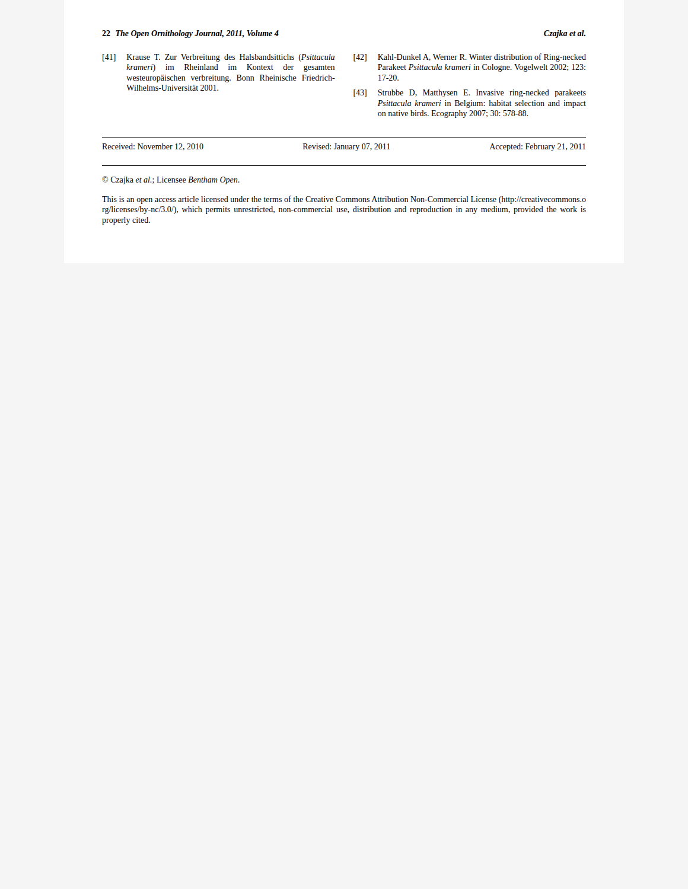22 The Open Ornithology Journal, 2011, Volume 4
Czajka et al.
[41] Krause T. Zur Verbreitung des Halsbandsittichs (Psittacula krameri) im Rheinland im Kontext der gesamten westeuropäischen verbreitung. Bonn Rheinische Friedrich-Wilhelms-Universität 2001.
[42] Kahl-Dunkel A, Werner R. Winter distribution of Ring-necked Parakeet Psittacula krameri in Cologne. Vogelwelt 2002; 123: 17-20.
[43] Strubbe D, Matthysen E. Invasive ring-necked parakeets Psittacula krameri in Belgium: habitat selection and impact on native birds. Ecography 2007; 30: 578-88.
Received: November 12, 2010 Revised: January 07, 2011 Accepted: February 21, 2011
© Czajka et al.; Licensee Bentham Open.
This is an open access article licensed under the terms of the Creative Commons Attribution Non-Commercial License (http://creativecommons.org/licenses/by-nc/3.0/), which permits unrestricted, non-commercial use, distribution and reproduction in any medium, provided the work is properly cited.